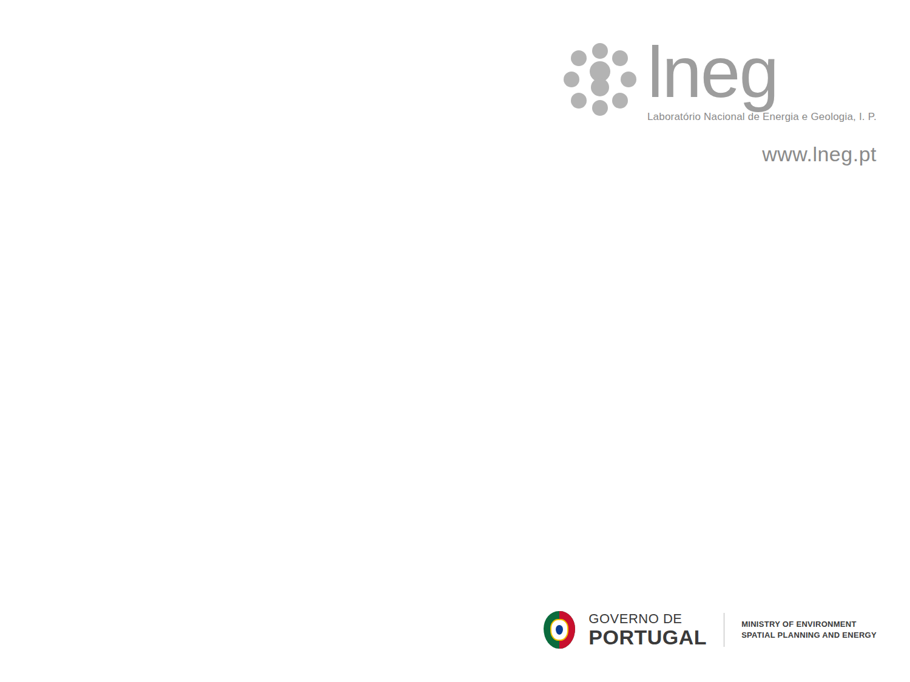lneg Laboratório Nacional de Energia e Geologia, I. P.
www.lneg.pt
GOVERNO DE PORTUGAL
Ministry of Environment
Spatial Planning and Energy